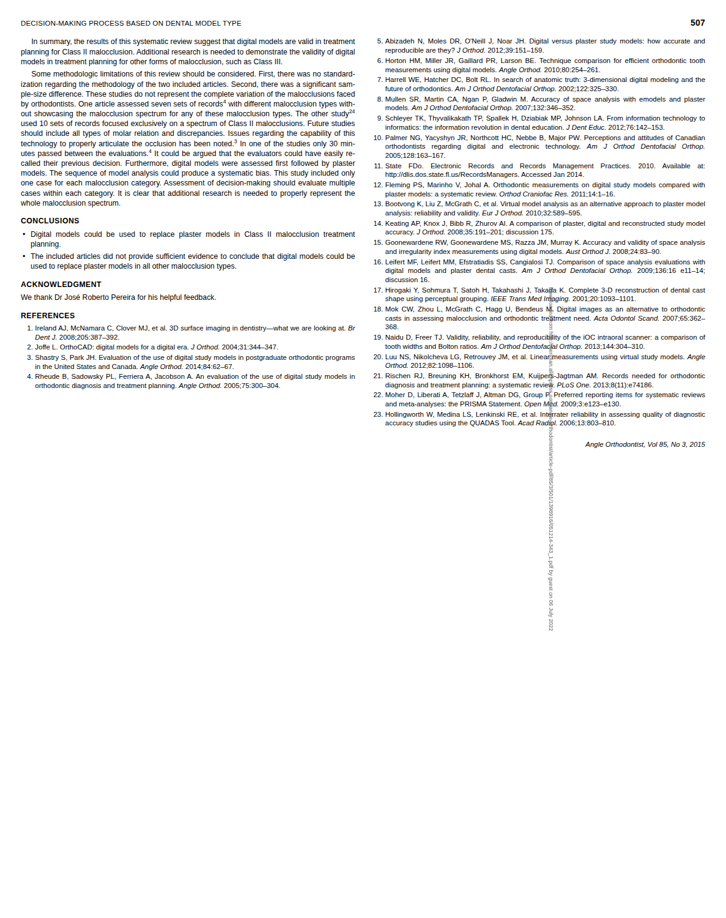Decision-making process based on dental model type 507
In summary, the results of this systematic review suggest that digital models are valid in treatment planning for Class II malocclusion. Additional research is needed to demonstrate the validity of digital models in treatment planning for other forms of malocclusion, such as Class III.
Some methodologic limitations of this review should be considered. First, there was no standardization regarding the methodology of the two included articles. Second, there was a significant sample-size difference. These studies do not represent the complete variation of the malocclusions faced by orthodontists. One article assessed seven sets of records4 with different malocclusion types without showcasing the malocclusion spectrum for any of these malocclusion types. The other study24 used 10 sets of records focused exclusively on a spectrum of Class II malocclusions. Future studies should include all types of molar relation and discrepancies. Issues regarding the capability of this technology to properly articulate the occlusion has been noted.3 In one of the studies only 30 minutes passed between the evaluations.4 It could be argued that the evaluators could have easily recalled their previous decision. Furthermore, digital models were assessed first followed by plaster models. The sequence of model analysis could produce a systematic bias. This study included only one case for each malocclusion category. Assessment of decision-making should evaluate multiple cases within each category. It is clear that additional research is needed to properly represent the whole malocclusion spectrum.
Conclusions
Digital models could be used to replace plaster models in Class II malocclusion treatment planning.
The included articles did not provide sufficient evidence to conclude that digital models could be used to replace plaster models in all other malocclusion types.
Acknowledgment
We thank Dr José Roberto Pereira for his helpful feedback.
References
Ireland AJ, McNamara C, Clover MJ, et al. 3D surface imaging in dentistry—what we are looking at. Br Dent J. 2008;205:387–392.
Joffe L. OrthoCAD: digital models for a digital era. J Orthod. 2004;31:344–347.
Shastry S, Park JH. Evaluation of the use of digital study models in postgraduate orthodontic programs in the United States and Canada. Angle Orthod. 2014;84:62–67.
Rheude B, Sadowsky PL, Ferriera A, Jacobson A. An evaluation of the use of digital study models in orthodontic diagnosis and treatment planning. Angle Orthod. 2005;75:300–304.
Abizadeh N, Moles DR, O'Neill J, Noar JH. Digital versus plaster study models: how accurate and reproducible are they? J Orthod. 2012;39:151–159.
Horton HM, Miller JR, Gaillard PR, Larson BE. Technique comparison for efficient orthodontic tooth measurements using digital models. Angle Orthod. 2010;80:254–261.
Harrell WE, Hatcher DC, Bolt RL. In search of anatomic truth: 3-dimensional digital modeling and the future of orthodontics. Am J Orthod Dentofacial Orthop. 2002;122:325–330.
Mullen SR, Martin CA, Ngan P, Gladwin M. Accuracy of space analysis with emodels and plaster models. Am J Orthod Dentofacial Orthop. 2007;132:346–352.
Schleyer TK, Thyvalikakath TP, Spallek H, Dziabiak MP, Johnson LA. From information technology to informatics: the information revolution in dental education. J Dent Educ. 2012;76:142–153.
Palmer NG, Yacyshyn JR, Northcott HC, Nebbe B, Major PW. Perceptions and attitudes of Canadian orthodontists regarding digital and electronic technology. Am J Orthod Dentofacial Orthop. 2005;128:163–167.
State FDo. Electronic Records and Records Management Practices. 2010. Available at: http://dlis.dos.state.fl.us/RecordsManagers. Accessed Jan 2014.
Fleming PS, Marinho V, Johal A. Orthodontic measurements on digital study models compared with plaster models: a systematic review. Orthod Craniofac Res. 2011;14:1–16.
Bootvong K, Liu Z, McGrath C, et al. Virtual model analysis as an alternative approach to plaster model analysis: reliability and validity. Eur J Orthod. 2010;32:589–595.
Keating AP, Knox J, Bibb R, Zhurov AI. A comparison of plaster, digital and reconstructed study model accuracy. J Orthod. 2008;35:191–201; discussion 175.
Goonewardene RW, Goonewardene MS, Razza JM, Murray K. Accuracy and validity of space analysis and irregularity index measurements using digital models. Aust Orthod J. 2008;24:83–90.
Leifert MF, Leifert MM, Efstratiadis SS, Cangialosi TJ. Comparison of space analysis evaluations with digital models and plaster dental casts. Am J Orthod Dentofacial Orthop. 2009;136:16 e11–14; discussion 16.
Hirogaki Y, Sohmura T, Satoh H, Takahashi J, Takada K. Complete 3-D reconstruction of dental cast shape using perceptual grouping. IEEE Trans Med Imaging. 2001;20:1093–1101.
Mok CW, Zhou L, McGrath C, Hagg U, Bendeus M. Digital images as an alternative to orthodontic casts in assessing malocclusion and orthodontic treatment need. Acta Odontol Scand. 2007;65:362–368.
Naidu D, Freer TJ. Validity, reliability, and reproducibility of the iOC intraoral scanner: a comparison of tooth widths and Bolton ratios. Am J Orthod Dentofacial Orthop. 2013;144:304–310.
Luu NS, Nikolcheva LG, Retrouvey JM, et al. Linear measurements using virtual study models. Angle Orthod. 2012;82:1098–1106.
Rischen RJ, Breuning KH, Bronkhorst EM, Kuijpers-Jagtman AM. Records needed for orthodontic diagnosis and treatment planning: a systematic review. PLoS One. 2013;8(11):e74186.
Moher D, Liberati A, Tetzlaff J, Altman DG, Group P. Preferred reporting items for systematic reviews and meta-analyses: the PRISMA Statement. Open Med. 2009;3:e123–e130.
Hollingworth W, Medina LS, Lenkinski RE, et al. Interrater reliability in assessing quality of diagnostic accuracy studies using the QUADAS Tool. Acad Radiol. 2006;13:803–810.
Angle Orthodontist, Vol 85, No 3, 2015
Downloaded from http://meridian.allenpress.com/angle-orthodontist/article-pdf/85/3/501/1398916/051214-343_1.pdf by guest on 06 July 2022